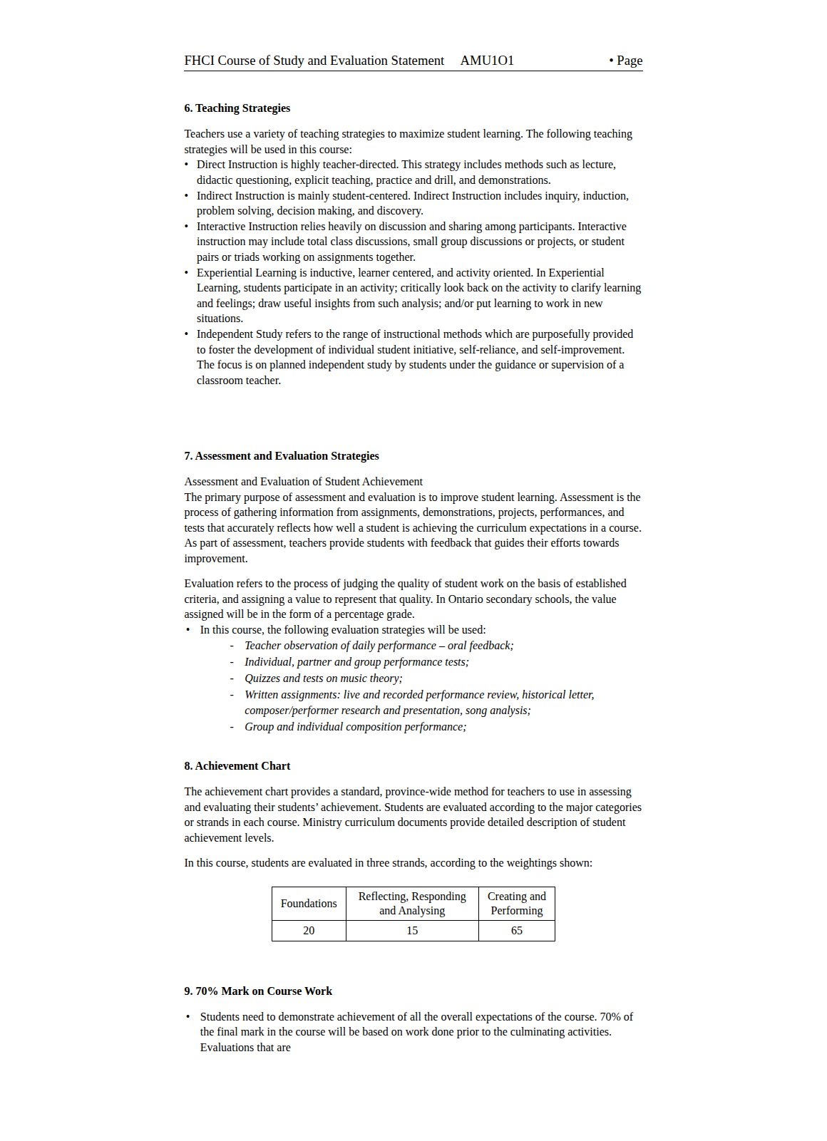FHCI Course of Study and Evaluation Statement AMU1O1 • Page
6. Teaching Strategies
Teachers use a variety of teaching strategies to maximize student learning. The following teaching strategies will be used in this course:
Direct Instruction is highly teacher-directed. This strategy includes methods such as lecture, didactic questioning, explicit teaching, practice and drill, and demonstrations.
Indirect Instruction is mainly student-centered. Indirect Instruction includes inquiry, induction, problem solving, decision making, and discovery.
Interactive Instruction relies heavily on discussion and sharing among participants. Interactive instruction may include total class discussions, small group discussions or projects, or student pairs or triads working on assignments together.
Experiential Learning is inductive, learner centered, and activity oriented. In Experiential Learning, students participate in an activity; critically look back on the activity to clarify learning and feelings; draw useful insights from such analysis; and/or put learning to work in new situations.
Independent Study refers to the range of instructional methods which are purposefully provided to foster the development of individual student initiative, self-reliance, and self-improvement. The focus is on planned independent study by students under the guidance or supervision of a classroom teacher.
7. Assessment and Evaluation Strategies
Assessment and Evaluation of Student Achievement
The primary purpose of assessment and evaluation is to improve student learning. Assessment is the process of gathering information from assignments, demonstrations, projects, performances, and tests that accurately reflects how well a student is achieving the curriculum expectations in a course. As part of assessment, teachers provide students with feedback that guides their efforts towards improvement.
Evaluation refers to the process of judging the quality of student work on the basis of established criteria, and assigning a value to represent that quality. In Ontario secondary schools, the value assigned will be in the form of a percentage grade.
In this course, the following evaluation strategies will be used:
Teacher observation of daily performance – oral feedback;
Individual, partner and group performance tests;
Quizzes and tests on music theory;
Written assignments: live and recorded performance review, historical letter, composer/performer research and presentation, song analysis;
Group and individual composition performance;
8. Achievement Chart
The achievement chart provides a standard, province-wide method for teachers to use in assessing and evaluating their students’ achievement. Students are evaluated according to the major categories or strands in each course. Ministry curriculum documents provide detailed description of student achievement levels.
In this course, students are evaluated in three strands, according to the weightings shown:
| Foundations | Reflecting, Responding and Analysing | Creating and Performing |
| --- | --- | --- |
| 20 | 15 | 65 |
9. 70% Mark on Course Work
Students need to demonstrate achievement of all the overall expectations of the course. 70% of the final mark in the course will be based on work done prior to the culminating activities. Evaluations that are